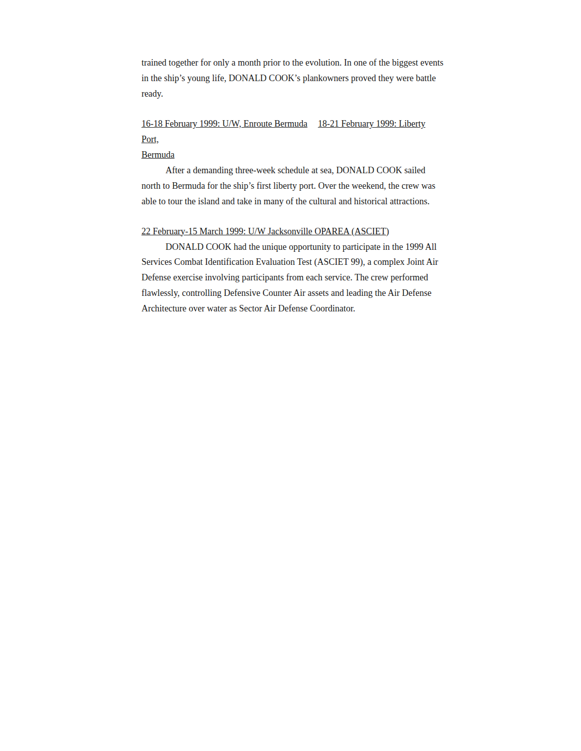trained together for only a month prior to the evolution. In one of the biggest events in the ship’s young life, DONALD COOK’s plankowners proved they were battle ready.
16-18 February 1999: U/W, Enroute Bermuda 18-21 February 1999: Liberty Port,
Bermuda
After a demanding three-week schedule at sea, DONALD COOK sailed north to Bermuda for the ship’s first liberty port. Over the weekend, the crew was able to tour the island and take in many of the cultural and historical attractions.
22 February-15 March 1999: U/W Jacksonville OPAREA (ASCIET)
DONALD COOK had the unique opportunity to participate in the 1999 All Services Combat Identification Evaluation Test (ASCIET 99), a complex Joint Air Defense exercise involving participants from each service. The crew performed flawlessly, controlling Defensive Counter Air assets and leading the Air Defense Architecture over water as Sector Air Defense Coordinator.